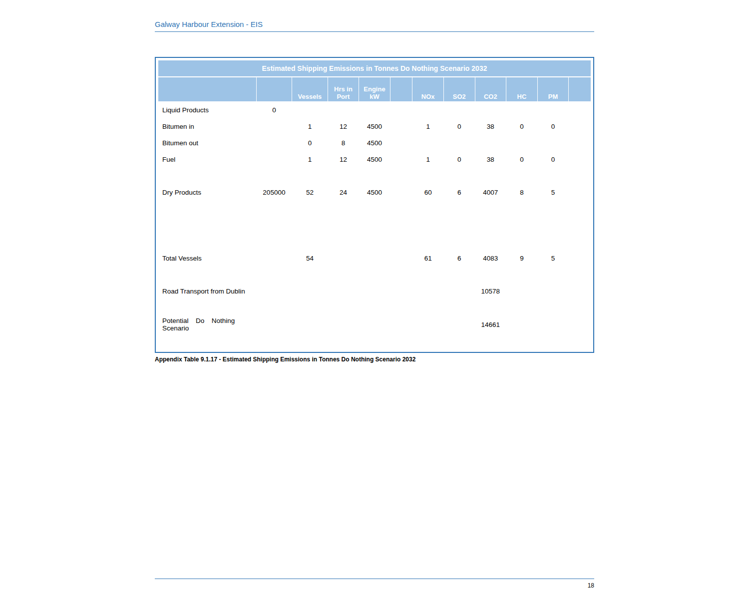Galway Harbour Extension - EIS
Estimated Shipping Emissions in Tonnes Do Nothing Scenario 2032
| | | Vessels | Hrs in Port | Engine kW | | NOx | SO2 | CO2 | HC | PM | |
| --- | --- | --- | --- | --- | --- | --- | --- | --- | --- | --- | --- |
| Liquid Products | 0 | | | | | | | | | | |
| Bitumen in | | 1 | 12 | 4500 | | 1 | 0 | 38 | 0 | 0 | |
| Bitumen out | | 0 | 8 | 4500 | | | | | | | |
| Fuel | | 1 | 12 | 4500 | | 1 | 0 | 38 | 0 | 0 | |
| Dry Products | 205000 | 52 | 24 | 4500 | | 60 | 6 | 4007 | 8 | 5 | |
| Total Vessels | | 54 | | | | 61 | 6 | 4083 | 9 | 5 | |
| Road Transport from Dublin | | | | | | | | 10578 | | | |
| Potential Do Nothing Scenario | | | | | | | | 14661 | | | |
Appendix Table 9.1.17 - Estimated Shipping Emissions in Tonnes Do Nothing Scenario 2032
18